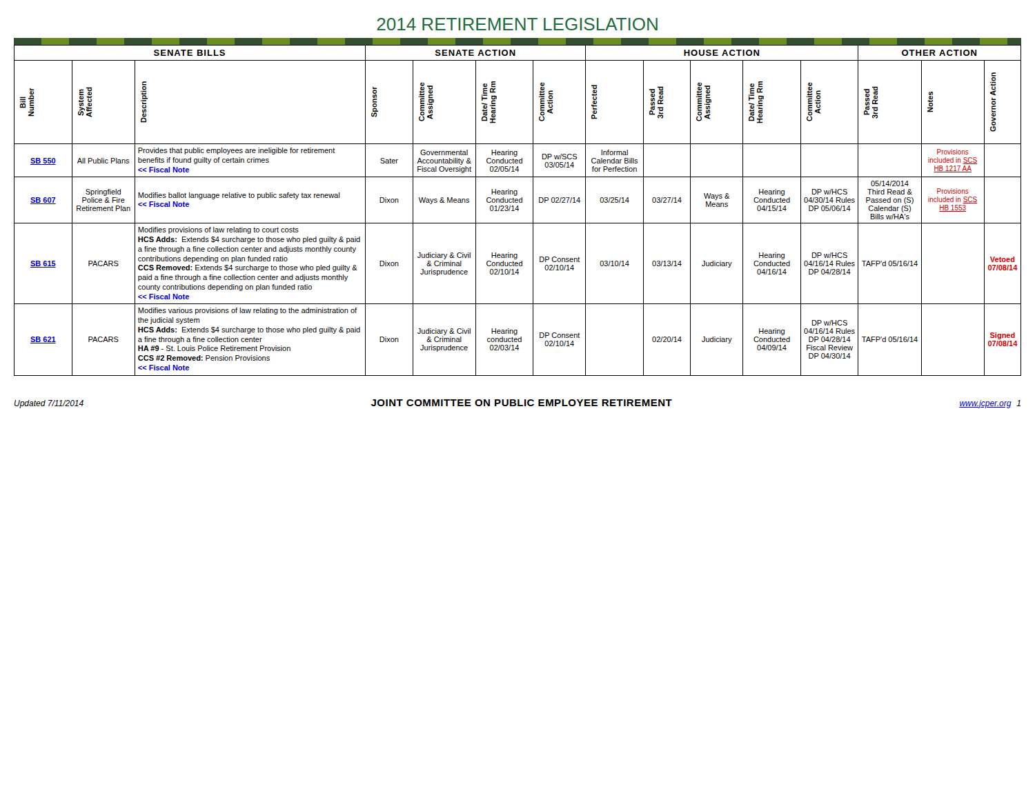2014 RETIREMENT LEGISLATION
| SENATE BILLS | SENATE ACTION | HOUSE ACTION | OTHER ACTION |
| --- | --- | --- | --- |
| Bill Number | System Affected | Description | Sponsor | Committee Assigned | Date/ Time Hearing Rm | Committee Action | Perfected | Passed 3rd Read | Committee Assigned | Date/ Time Hearing Rm | Committee Action | Passed 3rd Read | Notes | Governor Action |
| SB 550 | All Public Plans | Provides that public employees are ineligible for retirement benefits if found guilty of certain crimes << Fiscal Note | Sater | Governmental Accountability & Fiscal Oversight | Hearing Conducted 02/05/14 | DP w/SCS 03/05/14 | Informal Calendar Bills for Perfection | | | | | | Provisions included in SCS HB 1217 AA | |
| SB 607 | Springfield Police & Fire Retirement Plan | Modifies ballot language relative to public safety tax renewal << Fiscal Note | Dixon | Ways & Means | Hearing Conducted 01/23/14 | DP 02/27/14 | 03/25/14 | 03/27/14 | Ways & Means | Hearing Conducted 04/15/14 | DP w/HCS 04/30/14 Rules DP 05/06/14 | 05/14/2014 Third Read & Passed on (S) Calendar (S) Bills w/HA's | Provisions included in SCS HB 1553 | |
| SB 615 | PACARS | Modifies provisions of law relating to court costs HCS Adds: Extends $4 surcharge to those who pled guilty & paid a fine through a fine collection center and adjusts monthly county contributions depending on plan funded ratio CCS Removed: Extends $4 surcharge to those who pled guilty & paid a fine through a fine collection center and adjusts monthly county contributions depending on plan funded ratio << Fiscal Note | Dixon | Judiciary & Civil & Criminal Jurisprudence | Hearing Conducted 02/10/14 | DP Consent 02/10/14 | 03/10/14 | 03/13/14 | Judiciary | Hearing Conducted 04/16/14 | DP w/HCS 04/16/14 Rules DP 04/28/14 | TAFP'd 05/16/14 | | Vetoed 07/08/14 |
| SB 621 | PACARS | Modifies various provisions of law relating to the administration of the judicial system HCS Adds: Extends $4 surcharge to those who pled guilty & paid a fine through a fine collection center HA #9 - St. Louis Police Retirement Provision CCS #2 Removed: Pension Provisions << Fiscal Note | Dixon | Judiciary & Civil & Criminal Jurisprudence | Hearing conducted 02/03/14 | DP Consent 02/10/14 | | 02/20/14 | Judiciary | Hearing Conducted 04/09/14 | DP w/HCS 04/16/14 Rules DP 04/28/14 Fiscal Review DP 04/30/14 | TAFP'd 05/16/14 | | Signed 07/08/14 |
Updated 7/11/2014
JOINT COMMITTEE ON PUBLIC EMPLOYEE RETIREMENT
www.jcper.org 1